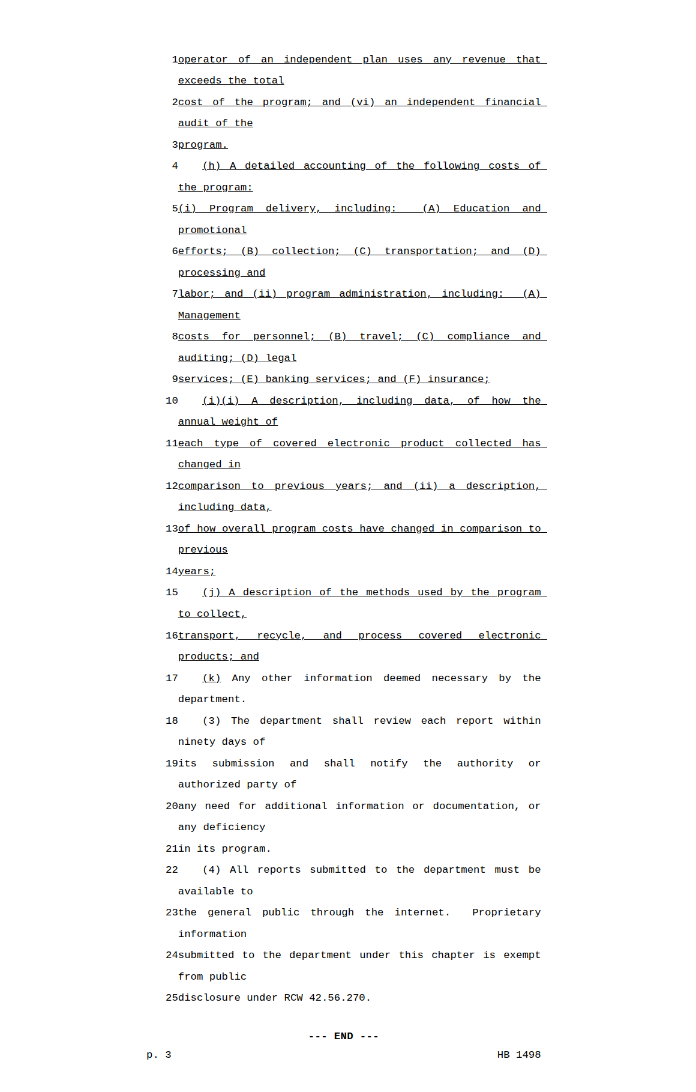| 1 | operator of an independent plan uses any revenue that exceeds the total |
| 2 | cost of the program; and (vi) an independent financial audit of the |
| 3 | program. |
| 4 | (h) A detailed accounting of the following costs of the program: |
| 5 | (i) Program delivery, including: (A) Education and promotional |
| 6 | efforts; (B) collection; (C) transportation; and (D) processing and |
| 7 | labor; and (ii) program administration, including: (A) Management |
| 8 | costs for personnel; (B) travel; (C) compliance and auditing; (D) legal |
| 9 | services; (E) banking services; and (F) insurance; |
| 10 | (i)(i) A description, including data, of how the annual weight of |
| 11 | each type of covered electronic product collected has changed in |
| 12 | comparison to previous years; and (ii) a description, including data, |
| 13 | of how overall program costs have changed in comparison to previous |
| 14 | years; |
| 15 | (j) A description of the methods used by the program to collect, |
| 16 | transport, recycle, and process covered electronic products; and |
| 17 | (k) Any other information deemed necessary by the department. |
| 18 | (3) The department shall review each report within ninety days of |
| 19 | its submission and shall notify the authority or authorized party of |
| 20 | any need for additional information or documentation, or any deficiency |
| 21 | in its program. |
| 22 | (4) All reports submitted to the department must be available to |
| 23 | the general public through the internet. Proprietary information |
| 24 | submitted to the department under this chapter is exempt from public |
| 25 | disclosure under RCW 42.56.270. |
--- END ---
p. 3
HB 1498